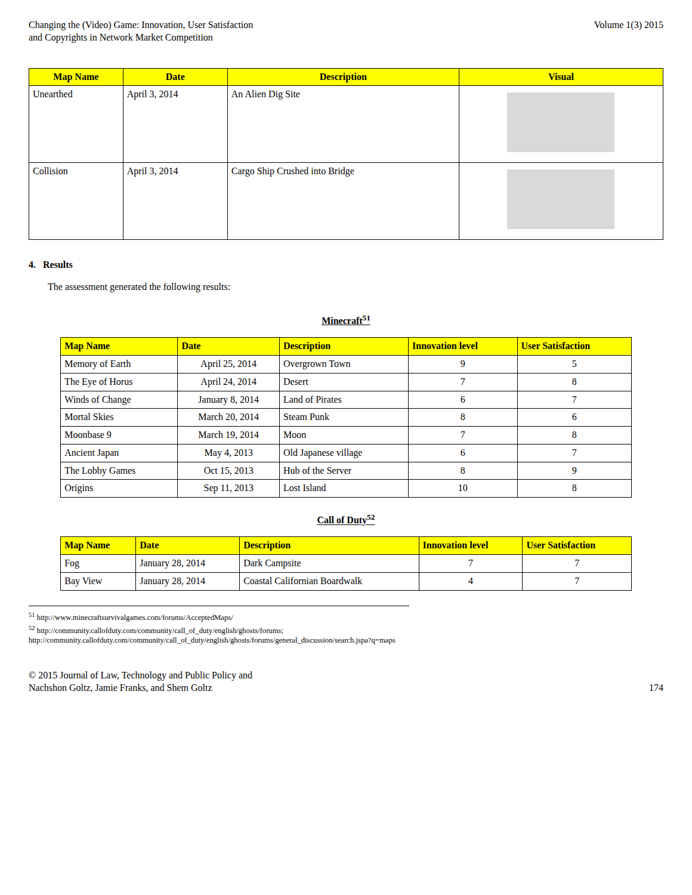Changing the (Video) Game: Innovation, User Satisfaction
and Copyrights in Network Market Competition
Volume 1(3) 2015
| Map Name | Date | Description | Visual |
| --- | --- | --- | --- |
| Unearthed | April 3, 2014 | An Alien Dig Site | |
| Collision | April 3, 2014 | Cargo Ship Crushed into Bridge | |
4. Results
The assessment generated the following results:
Minecraft51
| Map Name | Date | Description | Innovation level | User Satisfaction |
| --- | --- | --- | --- | --- |
| Memory of Earth | April 25, 2014 | Overgrown Town | 9 | 5 |
| The Eye of Horus | April 24, 2014 | Desert | 7 | 8 |
| Winds of Change | January 8, 2014 | Land of Pirates | 6 | 7 |
| Mortal Skies | March 20, 2014 | Steam Punk | 8 | 6 |
| Moonbase 9 | March 19, 2014 | Moon | 7 | 8 |
| Ancient Japan | May 4, 2013 | Old Japanese village | 6 | 7 |
| The Lobby Games | Oct 15, 2013 | Hub of the Server | 8 | 9 |
| Origins | Sep 11, 2013 | Lost Island | 10 | 8 |
Call of Duty52
| Map Name | Date | Description | Innovation level | User Satisfaction |
| --- | --- | --- | --- | --- |
| Fog | January 28, 2014 | Dark Campsite | 7 | 7 |
| Bay View | January 28, 2014 | Coastal Californian Boardwalk | 4 | 7 |
51 http://www.minecraftsurvivalgames.com/forums/AcceptedMaps/
52 http://community.callofduty.com/community/call_of_duty/english/ghosts/forums;
http://community.callofduty.com/community/call_of_duty/english/ghosts/forums/general_discussion/search.jspa?q=maps
© 2015 Journal of Law, Technology and Public Policy and
Nachshon Goltz, Jamie Franks, and Shem Goltz
174